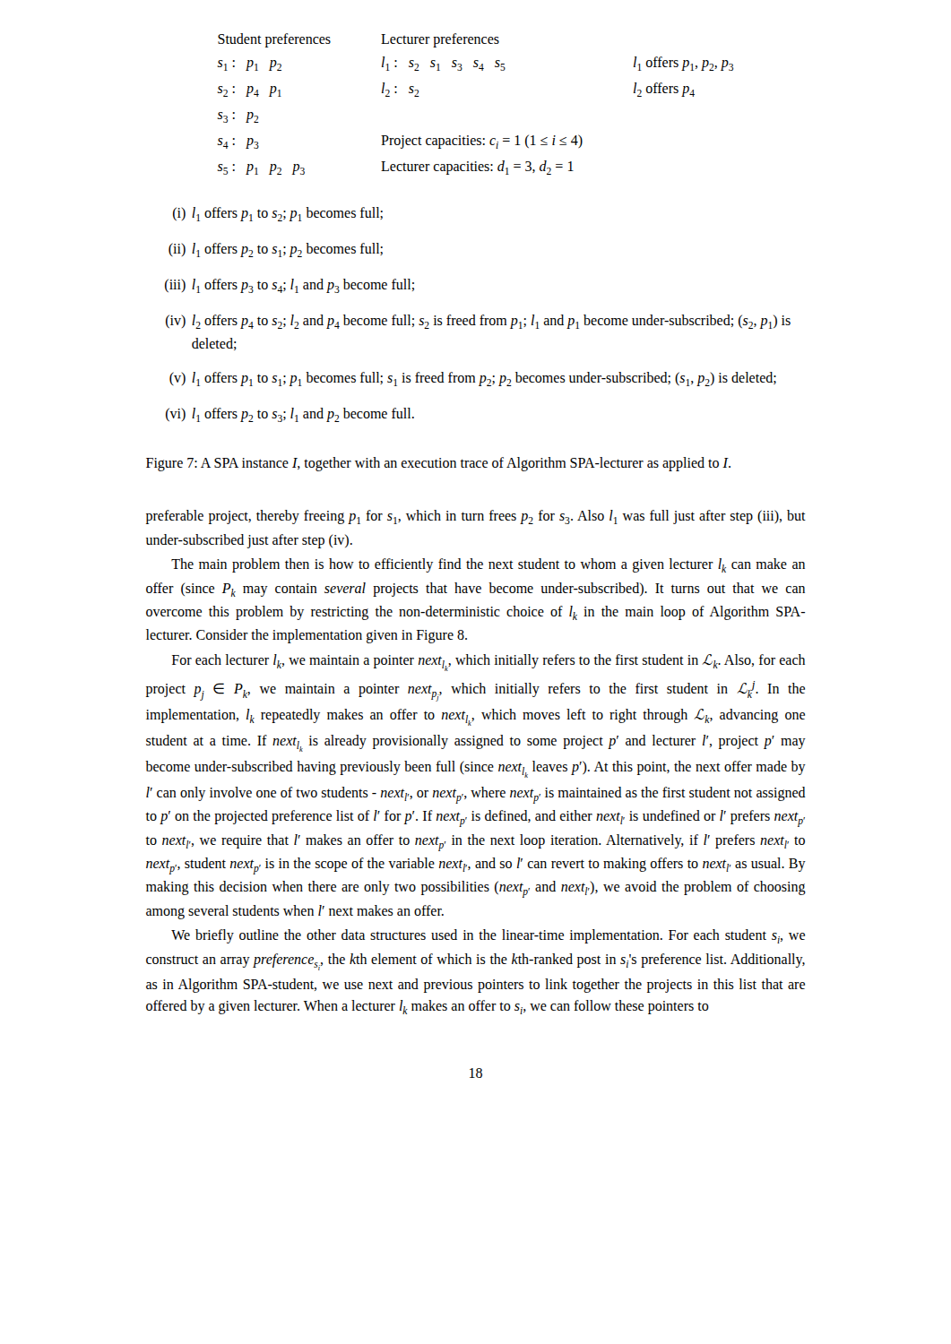Student preferences
Lecturer preferences
s1 : p1 p2
l1 : s2 s1 s3 s4 s5
l1 offers p1, p2, p3
s2 : p4 p1
l2 : s2
l2 offers p4
s3 : p2
s4 : p3
Project capacities: ci = 1 (1 ≤ i ≤ 4)
s5 : p1 p2 p3
Lecturer capacities: d1 = 3, d2 = 1
l1 offers p1 to s2; p1 becomes full;
l1 offers p2 to s1; p2 becomes full;
l1 offers p3 to s4; l1 and p3 become full;
l2 offers p4 to s2; l2 and p4 become full; s2 is freed from p1; l1 and p1 become under-subscribed; (s2, p1) is deleted;
l1 offers p1 to s1; p1 becomes full; s1 is freed from p2; p2 becomes under-subscribed; (s1, p2) is deleted;
l1 offers p2 to s3; l1 and p2 become full.
Figure 7: A SPA instance I, together with an execution trace of Algorithm SPA-lecturer as applied to I.
preferable project, thereby freeing p1 for s1, which in turn frees p2 for s3. Also l1 was full just after step (iii), but under-subscribed just after step (iv).
The main problem then is how to efficiently find the next student to whom a given lecturer lk can make an offer (since Pk may contain several projects that have become under-subscribed). It turns out that we can overcome this problem by restricting the non-deterministic choice of lk in the main loop of Algorithm SPA-lecturer. Consider the implementation given in Figure 8.
For each lecturer lk, we maintain a pointer nextlk, which initially refers to the first student in ℒk. Also, for each project pj ∈ Pk, we maintain a pointer nextpj, which initially refers to the first student in ℒkj. In the implementation, lk repeatedly makes an offer to nextlk, which moves left to right through ℒk, advancing one student at a time. If nextlk is already provisionally assigned to some project p′ and lecturer l′, project p′ may become under-subscribed having previously been full (since nextlk leaves p′). At this point, the next offer made by l′ can only involve one of two students - nextl′, or nextp′, where nextp′ is maintained as the first student not assigned to p′ on the projected preference list of l′ for p′. If nextp′ is defined, and either nextl′ is undefined or l′ prefers nextp′ to nextl′, we require that l′ makes an offer to nextp′ in the next loop iteration. Alternatively, if l′ prefers nextl′ to nextp′, student nextp′ is in the scope of the variable nextl′, and so l′ can revert to making offers to nextl′ as usual. By making this decision when there are only two possibilities (nextp′ and nextl′), we avoid the problem of choosing among several students when l′ next makes an offer.
We briefly outline the other data structures used in the linear-time implementation. For each student si, we construct an array preferencesi, the kth element of which is the kth-ranked post in si's preference list. Additionally, as in Algorithm SPA-student, we use next and previous pointers to link together the projects in this list that are offered by a given lecturer. When a lecturer lk makes an offer to si, we can follow these pointers to
18